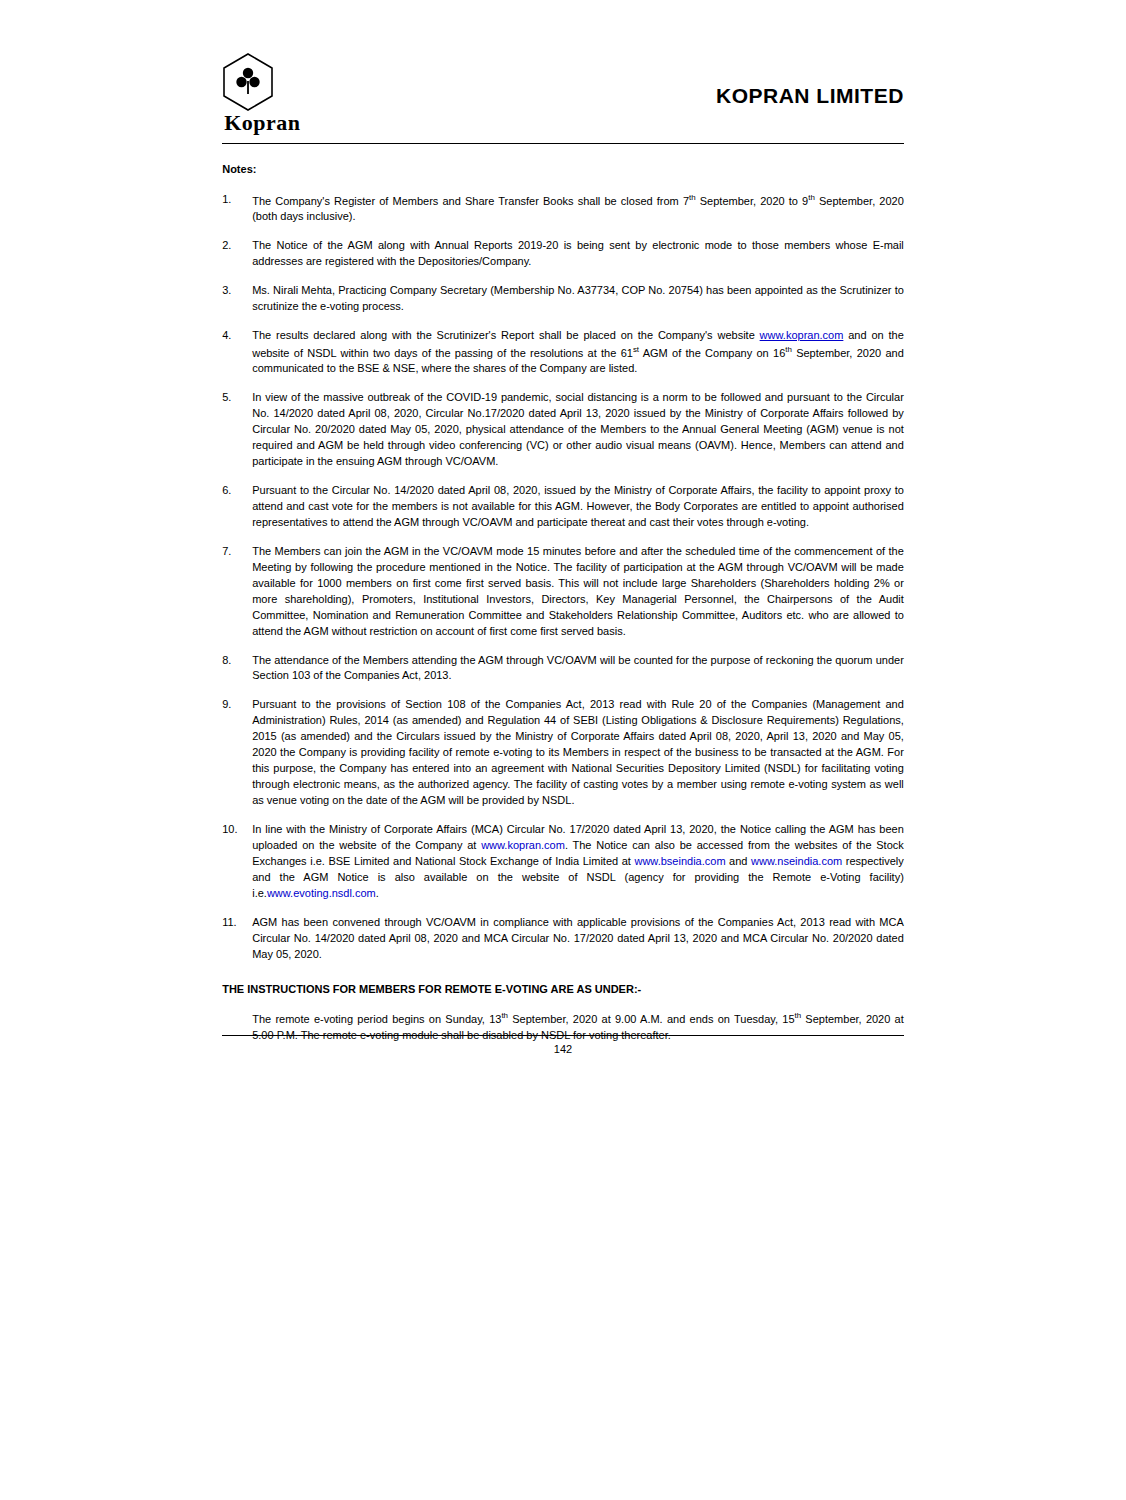Kopran
KOPRAN LIMITED
Notes:
The Company's Register of Members and Share Transfer Books shall be closed from 7th September, 2020 to 9th September, 2020 (both days inclusive).
The Notice of the AGM along with Annual Reports 2019-20 is being sent by electronic mode to those members whose E-mail addresses are registered with the Depositories/Company.
Ms. Nirali Mehta, Practicing Company Secretary (Membership No. A37734, COP No. 20754) has been appointed as the Scrutinizer to scrutinize the e-voting process.
The results declared along with the Scrutinizer's Report shall be placed on the Company's website www.kopran.com and on the website of NSDL within two days of the passing of the resolutions at the 61st AGM of the Company on 16th September, 2020 and communicated to the BSE & NSE, where the shares of the Company are listed.
In view of the massive outbreak of the COVID-19 pandemic, social distancing is a norm to be followed and pursuant to the Circular No. 14/2020 dated April 08, 2020, Circular No.17/2020 dated April 13, 2020 issued by the Ministry of Corporate Affairs followed by Circular No. 20/2020 dated May 05, 2020, physical attendance of the Members to the Annual General Meeting (AGM) venue is not required and AGM be held through video conferencing (VC) or other audio visual means (OAVM). Hence, Members can attend and participate in the ensuing AGM through VC/OAVM.
Pursuant to the Circular No. 14/2020 dated April 08, 2020, issued by the Ministry of Corporate Affairs, the facility to appoint proxy to attend and cast vote for the members is not available for this AGM. However, the Body Corporates are entitled to appoint authorised representatives to attend the AGM through VC/OAVM and participate thereat and cast their votes through e-voting.
The Members can join the AGM in the VC/OAVM mode 15 minutes before and after the scheduled time of the commencement of the Meeting by following the procedure mentioned in the Notice. The facility of participation at the AGM through VC/OAVM will be made available for 1000 members on first come first served basis. This will not include large Shareholders (Shareholders holding 2% or more shareholding), Promoters, Institutional Investors, Directors, Key Managerial Personnel, the Chairpersons of the Audit Committee, Nomination and Remuneration Committee and Stakeholders Relationship Committee, Auditors etc. who are allowed to attend the AGM without restriction on account of first come first served basis.
The attendance of the Members attending the AGM through VC/OAVM will be counted for the purpose of reckoning the quorum under Section 103 of the Companies Act, 2013.
Pursuant to the provisions of Section 108 of the Companies Act, 2013 read with Rule 20 of the Companies (Management and Administration) Rules, 2014 (as amended) and Regulation 44 of SEBI (Listing Obligations & Disclosure Requirements) Regulations, 2015 (as amended) and the Circulars issued by the Ministry of Corporate Affairs dated April 08, 2020, April 13, 2020 and May 05, 2020 the Company is providing facility of remote e-voting to its Members in respect of the business to be transacted at the AGM. For this purpose, the Company has entered into an agreement with National Securities Depository Limited (NSDL) for facilitating voting through electronic means, as the authorized agency. The facility of casting votes by a member using remote e-voting system as well as venue voting on the date of the AGM will be provided by NSDL.
In line with the Ministry of Corporate Affairs (MCA) Circular No. 17/2020 dated April 13, 2020, the Notice calling the AGM has been uploaded on the website of the Company at www.kopran.com. The Notice can also be accessed from the websites of the Stock Exchanges i.e. BSE Limited and National Stock Exchange of India Limited at www.bseindia.com and www.nseindia.com respectively and the AGM Notice is also available on the website of NSDL (agency for providing the Remote e-Voting facility) i.e.www.evoting.nsdl.com.
AGM has been convened through VC/OAVM in compliance with applicable provisions of the Companies Act, 2013 read with MCA Circular No. 14/2020 dated April 08, 2020 and MCA Circular No. 17/2020 dated April 13, 2020 and MCA Circular No. 20/2020 dated May 05, 2020.
THE INSTRUCTIONS FOR MEMBERS FOR REMOTE E-VOTING ARE AS UNDER:-
The remote e-voting period begins on Sunday, 13th September, 2020 at 9.00 A.M. and ends on Tuesday, 15th September, 2020 at 5.00 P.M. The remote e-voting module shall be disabled by NSDL for voting thereafter.
142